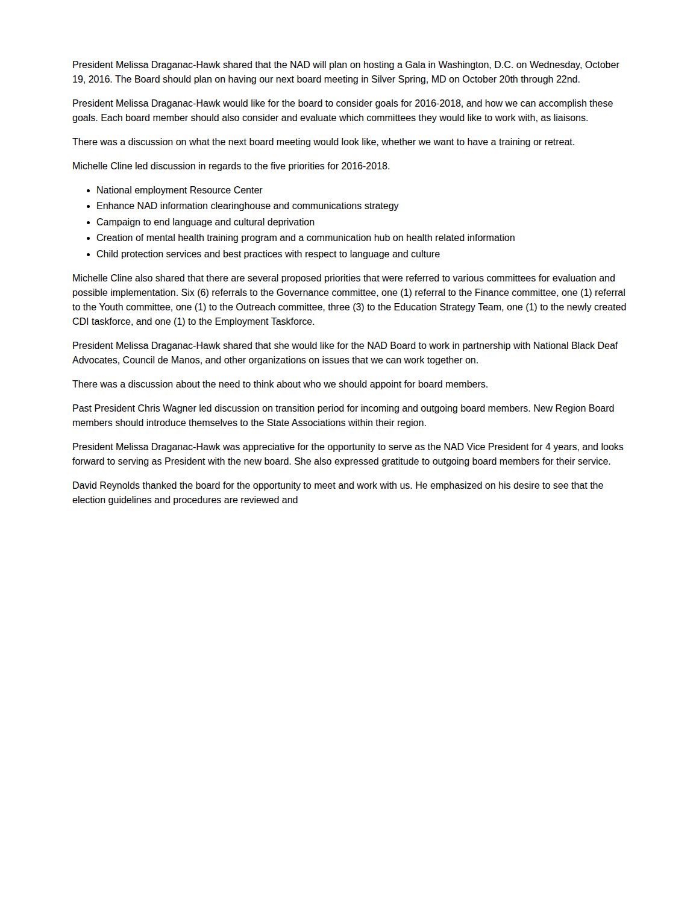President Melissa Draganac-Hawk shared that the NAD will plan on hosting a Gala in Washington, D.C. on Wednesday, October 19, 2016. The Board should plan on having our next board meeting in Silver Spring, MD on October 20th through 22nd.
President Melissa Draganac-Hawk would like for the board to consider goals for 2016-2018, and how we can accomplish these goals. Each board member should also consider and evaluate which committees they would like to work with, as liaisons.
There was a discussion on what the next board meeting would look like, whether we want to have a training or retreat.
Michelle Cline led discussion in regards to the five priorities for 2016-2018.
National employment Resource Center
Enhance NAD information clearinghouse and communications strategy
Campaign to end language and cultural deprivation
Creation of mental health training program and a communication hub on health related information
Child protection services and best practices with respect to language and culture
Michelle Cline also shared that there are several proposed priorities that were referred to various committees for evaluation and possible implementation. Six (6) referrals to the Governance committee, one (1) referral to the Finance committee, one (1) referral to the Youth committee, one (1) to the Outreach committee, three (3) to the Education Strategy Team, one (1) to the newly created CDI taskforce, and one (1) to the Employment Taskforce.
President Melissa Draganac-Hawk shared that she would like for the NAD Board to work in partnership with National Black Deaf Advocates, Council de Manos, and other organizations on issues that we can work together on.
There was a discussion about the need to think about who we should appoint for board members.
Past President Chris Wagner led discussion on transition period for incoming and outgoing board members. New Region Board members should introduce themselves to the State Associations within their region.
President Melissa Draganac-Hawk was appreciative for the opportunity to serve as the NAD Vice President for 4 years, and looks forward to serving as President with the new board. She also expressed gratitude to outgoing board members for their service.
David Reynolds thanked the board for the opportunity to meet and work with us. He emphasized on his desire to see that the election guidelines and procedures are reviewed and